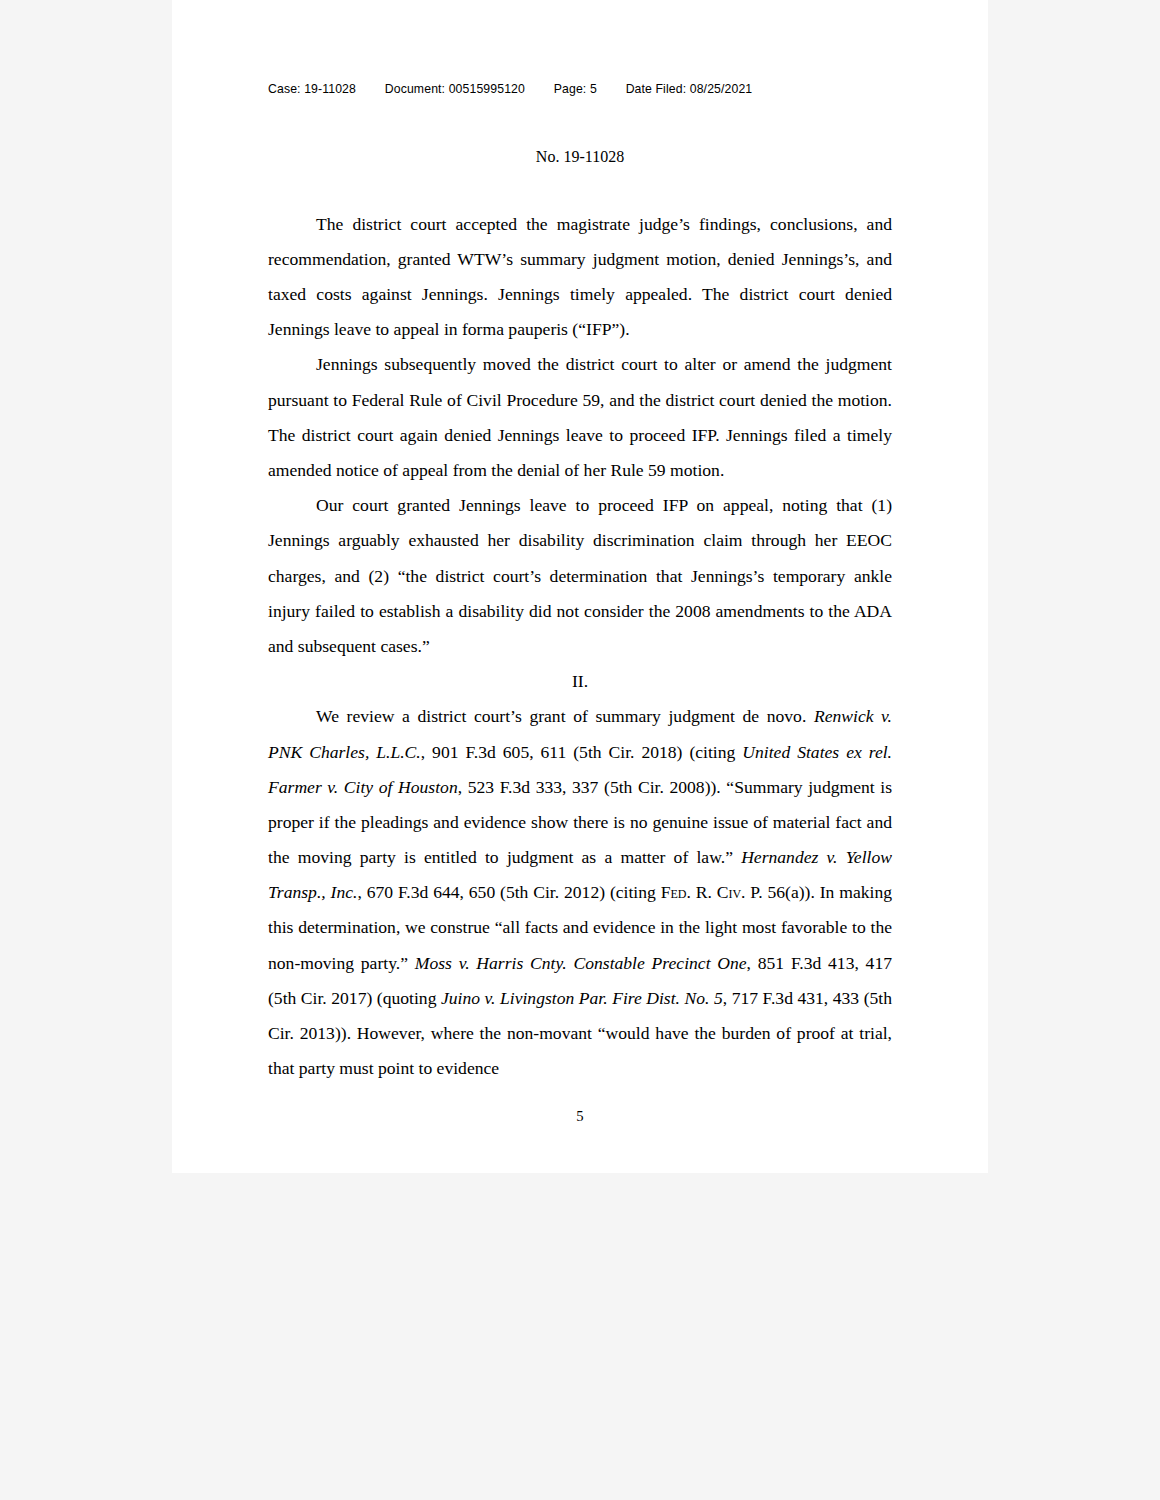Case: 19-11028 Document: 00515995120 Page: 5 Date Filed: 08/25/2021
No. 19-11028
The district court accepted the magistrate judge’s findings, conclusions, and recommendation, granted WTW’s summary judgment motion, denied Jennings’s, and taxed costs against Jennings. Jennings timely appealed. The district court denied Jennings leave to appeal in forma pauperis (“IFP”).
Jennings subsequently moved the district court to alter or amend the judgment pursuant to Federal Rule of Civil Procedure 59, and the district court denied the motion. The district court again denied Jennings leave to proceed IFP. Jennings filed a timely amended notice of appeal from the denial of her Rule 59 motion.
Our court granted Jennings leave to proceed IFP on appeal, noting that (1) Jennings arguably exhausted her disability discrimination claim through her EEOC charges, and (2) “the district court’s determination that Jennings’s temporary ankle injury failed to establish a disability did not consider the 2008 amendments to the ADA and subsequent cases.”
II.
We review a district court’s grant of summary judgment de novo. Renwick v. PNK Charles, L.L.C., 901 F.3d 605, 611 (5th Cir. 2018) (citing United States ex rel. Farmer v. City of Houston, 523 F.3d 333, 337 (5th Cir. 2008)). “Summary judgment is proper if the pleadings and evidence show there is no genuine issue of material fact and the moving party is entitled to judgment as a matter of law.” Hernandez v. Yellow Transp., Inc., 670 F.3d 644, 650 (5th Cir. 2012) (citing Fed. R. Civ. P. 56(a)). In making this determination, we construe “all facts and evidence in the light most favorable to the non-moving party.” Moss v. Harris Cnty. Constable Precinct One, 851 F.3d 413, 417 (5th Cir. 2017) (quoting Juino v. Livingston Par. Fire Dist. No. 5, 717 F.3d 431, 433 (5th Cir. 2013)). However, where the non-movant “would have the burden of proof at trial, that party must point to evidence
5